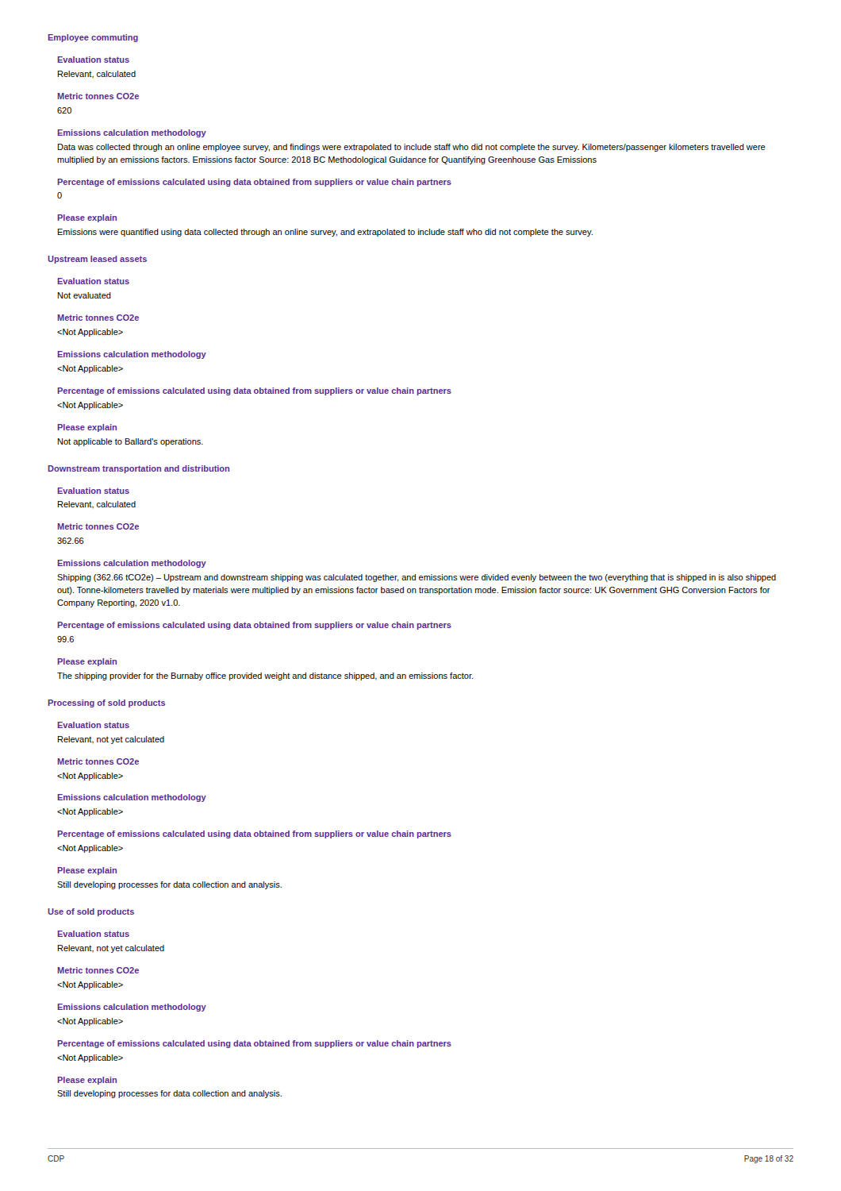Employee commuting
Evaluation status
Relevant, calculated
Metric tonnes CO2e
620
Emissions calculation methodology
Data was collected through an online employee survey, and findings were extrapolated to include staff who did not complete the survey. Kilometers/passenger kilometers travelled were multiplied by an emissions factors. Emissions factor Source: 2018 BC Methodological Guidance for Quantifying Greenhouse Gas Emissions
Percentage of emissions calculated using data obtained from suppliers or value chain partners
0
Please explain
Emissions were quantified using data collected through an online survey, and extrapolated to include staff who did not complete the survey.
Upstream leased assets
Evaluation status
Not evaluated
Metric tonnes CO2e
<Not Applicable>
Emissions calculation methodology
<Not Applicable>
Percentage of emissions calculated using data obtained from suppliers or value chain partners
<Not Applicable>
Please explain
Not applicable to Ballard's operations.
Downstream transportation and distribution
Evaluation status
Relevant, calculated
Metric tonnes CO2e
362.66
Emissions calculation methodology
Shipping (362.66 tCO2e) – Upstream and downstream shipping was calculated together, and emissions were divided evenly between the two (everything that is shipped in is also shipped out). Tonne-kilometers travelled by materials were multiplied by an emissions factor based on transportation mode. Emission factor source: UK Government GHG Conversion Factors for Company Reporting, 2020 v1.0.
Percentage of emissions calculated using data obtained from suppliers or value chain partners
99.6
Please explain
The shipping provider for the Burnaby office provided weight and distance shipped, and an emissions factor.
Processing of sold products
Evaluation status
Relevant, not yet calculated
Metric tonnes CO2e
<Not Applicable>
Emissions calculation methodology
<Not Applicable>
Percentage of emissions calculated using data obtained from suppliers or value chain partners
<Not Applicable>
Please explain
Still developing processes for data collection and analysis.
Use of sold products
Evaluation status
Relevant, not yet calculated
Metric tonnes CO2e
<Not Applicable>
Emissions calculation methodology
<Not Applicable>
Percentage of emissions calculated using data obtained from suppliers or value chain partners
<Not Applicable>
Please explain
Still developing processes for data collection and analysis.
CDP Page 18 of 32